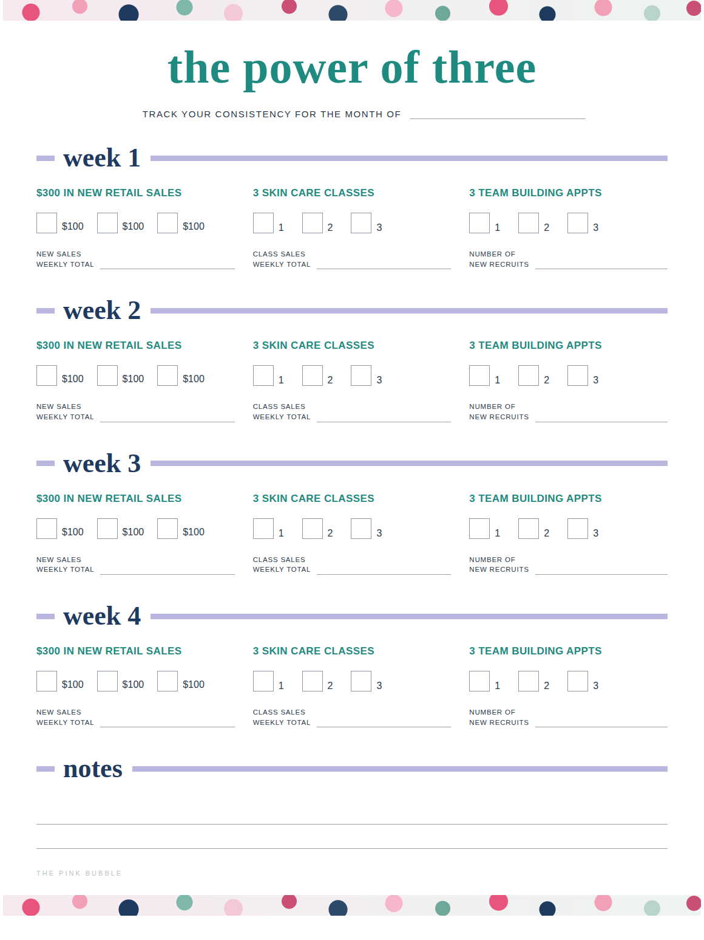the power of three
Track your consistency for the month of
week 1
$300 in new retail sales
$100
$100
$100
New sales
weekly total
3 skin care classes
1
2
3
Class sales
weekly total
3 team building appts
1
2
3
Number of
new recruits
week 2
$300 in new retail sales
$100
$100
$100
New sales
weekly total
3 skin care classes
1
2
3
Class sales
weekly total
3 team building appts
1
2
3
Number of
new recruits
week 3
$300 in new retail sales
$100
$100
$100
New sales
weekly total
3 skin care classes
1
2
3
Class sales
weekly total
3 team building appts
1
2
3
Number of
new recruits
week 4
$300 in new retail sales
$100
$100
$100
New sales
weekly total
3 skin care classes
1
2
3
Class sales
weekly total
3 team building appts
1
2
3
Number of
new recruits
notes
The Pink Bubble